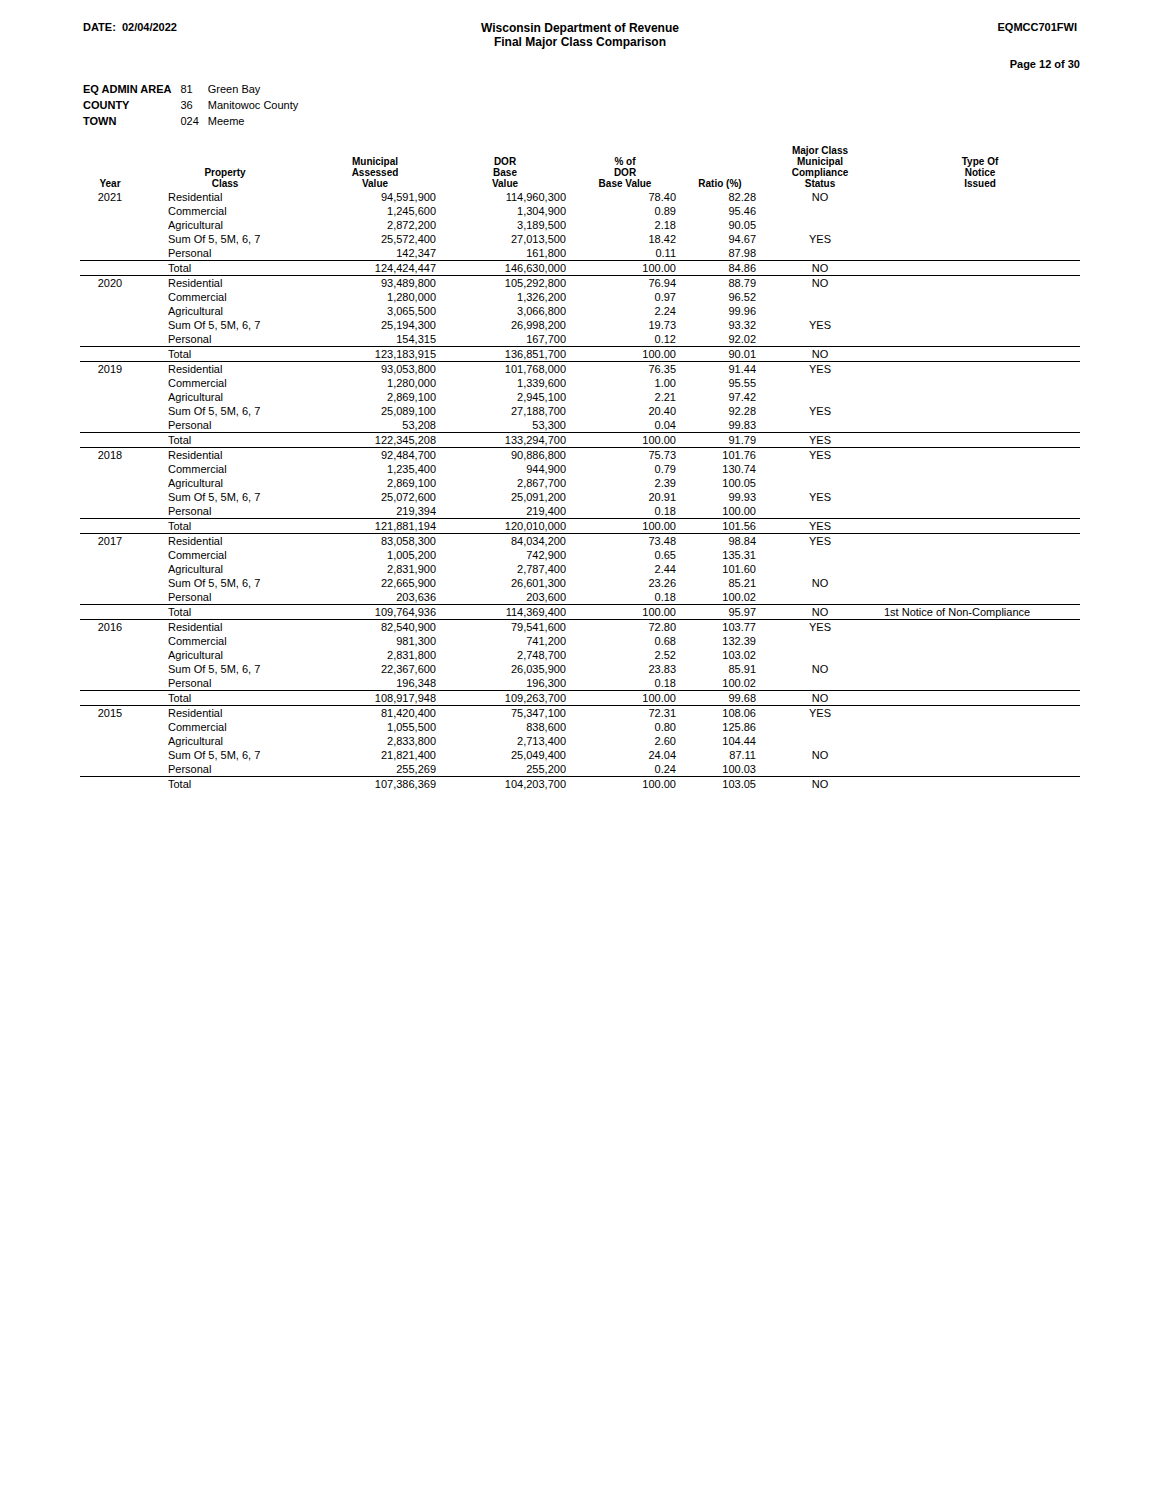| DATE: 02/04/2022 | Wisconsin Department of Revenue Final Major Class Comparison | EQMCC701FWI |
Page 12 of 30
| EQ ADMIN AREA | 81 | Green Bay |
| COUNTY | 36 | Manitowoc County |
| TOWN | 024 | Meeme |
| Year | Property Class | Municipal Assessed Value | DOR Base Value | % of DOR Base Value | Ratio (%) | Major Class Municipal Compliance Status | Type Of Notice Issued |
| --- | --- | --- | --- | --- | --- | --- | --- |
| 2021 | Residential | 94,591,900 | 114,960,300 | 78.40 | 82.28 | NO | |
| | Commercial | 1,245,600 | 1,304,900 | 0.89 | 95.46 | | |
| | Agricultural | 2,872,200 | 3,189,500 | 2.18 | 90.05 | | |
| | Sum Of 5, 5M, 6, 7 | 25,572,400 | 27,013,500 | 18.42 | 94.67 | YES | |
| | Personal | 142,347 | 161,800 | 0.11 | 87.98 | | |
| | Total | 124,424,447 | 146,630,000 | 100.00 | 84.86 | NO | |
| 2020 | Residential | 93,489,800 | 105,292,800 | 76.94 | 88.79 | NO | |
| | Commercial | 1,280,000 | 1,326,200 | 0.97 | 96.52 | | |
| | Agricultural | 3,065,500 | 3,066,800 | 2.24 | 99.96 | | |
| | Sum Of 5, 5M, 6, 7 | 25,194,300 | 26,998,200 | 19.73 | 93.32 | YES | |
| | Personal | 154,315 | 167,700 | 0.12 | 92.02 | | |
| | Total | 123,183,915 | 136,851,700 | 100.00 | 90.01 | NO | |
| 2019 | Residential | 93,053,800 | 101,768,000 | 76.35 | 91.44 | YES | |
| | Commercial | 1,280,000 | 1,339,600 | 1.00 | 95.55 | | |
| | Agricultural | 2,869,100 | 2,945,100 | 2.21 | 97.42 | | |
| | Sum Of 5, 5M, 6, 7 | 25,089,100 | 27,188,700 | 20.40 | 92.28 | YES | |
| | Personal | 53,208 | 53,300 | 0.04 | 99.83 | | |
| | Total | 122,345,208 | 133,294,700 | 100.00 | 91.79 | YES | |
| 2018 | Residential | 92,484,700 | 90,886,800 | 75.73 | 101.76 | YES | |
| | Commercial | 1,235,400 | 944,900 | 0.79 | 130.74 | | |
| | Agricultural | 2,869,100 | 2,867,700 | 2.39 | 100.05 | | |
| | Sum Of 5, 5M, 6, 7 | 25,072,600 | 25,091,200 | 20.91 | 99.93 | YES | |
| | Personal | 219,394 | 219,400 | 0.18 | 100.00 | | |
| | Total | 121,881,194 | 120,010,000 | 100.00 | 101.56 | YES | |
| 2017 | Residential | 83,058,300 | 84,034,200 | 73.48 | 98.84 | YES | |
| | Commercial | 1,005,200 | 742,900 | 0.65 | 135.31 | | |
| | Agricultural | 2,831,900 | 2,787,400 | 2.44 | 101.60 | | |
| | Sum Of 5, 5M, 6, 7 | 22,665,900 | 26,601,300 | 23.26 | 85.21 | NO | |
| | Personal | 203,636 | 203,600 | 0.18 | 100.02 | | |
| | Total | 109,764,936 | 114,369,400 | 100.00 | 95.97 | NO | 1st Notice of Non-Compliance |
| 2016 | Residential | 82,540,900 | 79,541,600 | 72.80 | 103.77 | YES | |
| | Commercial | 981,300 | 741,200 | 0.68 | 132.39 | | |
| | Agricultural | 2,831,800 | 2,748,700 | 2.52 | 103.02 | | |
| | Sum Of 5, 5M, 6, 7 | 22,367,600 | 26,035,900 | 23.83 | 85.91 | NO | |
| | Personal | 196,348 | 196,300 | 0.18 | 100.02 | | |
| | Total | 108,917,948 | 109,263,700 | 100.00 | 99.68 | NO | |
| 2015 | Residential | 81,420,400 | 75,347,100 | 72.31 | 108.06 | YES | |
| | Commercial | 1,055,500 | 838,600 | 0.80 | 125.86 | | |
| | Agricultural | 2,833,800 | 2,713,400 | 2.60 | 104.44 | | |
| | Sum Of 5, 5M, 6, 7 | 21,821,400 | 25,049,400 | 24.04 | 87.11 | NO | |
| | Personal | 255,269 | 255,200 | 0.24 | 100.03 | | |
| | Total | 107,386,369 | 104,203,700 | 100.00 | 103.05 | NO | |